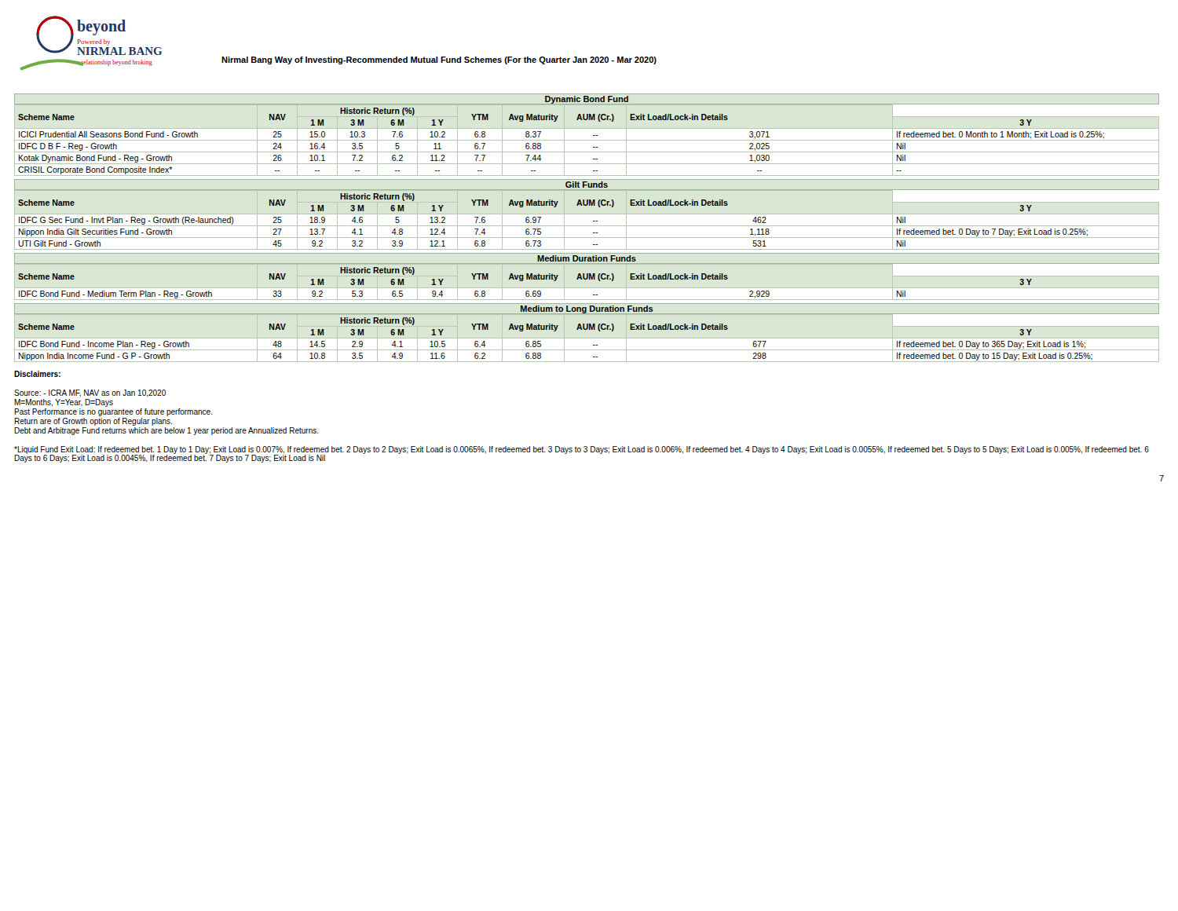beyond Powered by NIRMAL BANG a relationship beyond broking
Nirmal Bang Way of Investing-Recommended Mutual Fund Schemes (For the Quarter Jan 2020 - Mar 2020)
Dynamic Bond Fund
| Scheme Name | NAV | Historic Return (%) | YTM | Avg Maturity | AUM (Cr.) | Exit Load/Lock-in Details |
| --- | --- | --- | --- | --- | --- | --- |
| 1 M | 3 M | 6 M | 1 Y | 3 Y |
| ICICI Prudential All Seasons Bond Fund - Growth | 25 | 15.0 | 10.3 | 7.6 | 10.2 | 6.8 | 8.37 | -- | 3,071 | If redeemed bet. 0 Month to 1 Month; Exit Load is 0.25%; |
| IDFC D B F - Reg - Growth | 24 | 16.4 | 3.5 | 5 | 11 | 6.7 | 6.88 | -- | 2,025 | Nil |
| Kotak Dynamic Bond Fund - Reg - Growth | 26 | 10.1 | 7.2 | 6.2 | 11.2 | 7.7 | 7.44 | -- | 1,030 | Nil |
| CRISIL Corporate Bond Composite Index* | -- | -- | -- | -- | -- | -- | -- | -- | -- | -- |
Gilt Funds
| Scheme Name | NAV | Historic Return (%) | YTM | Avg Maturity | AUM (Cr.) | Exit Load/Lock-in Details |
| --- | --- | --- | --- | --- | --- | --- |
| 1 M | 3 M | 6 M | 1 Y | 3 Y |
| IDFC G Sec Fund - Invt Plan - Reg - Growth (Re-launched) | 25 | 18.9 | 4.6 | 5 | 13.2 | 7.6 | 6.97 | -- | 462 | Nil |
| Nippon India Gilt Securities Fund - Growth | 27 | 13.7 | 4.1 | 4.8 | 12.4 | 7.4 | 6.75 | -- | 1,118 | If redeemed bet. 0 Day to 7 Day; Exit Load is 0.25%; |
| UTI Gilt Fund - Growth | 45 | 9.2 | 3.2 | 3.9 | 12.1 | 6.8 | 6.73 | -- | 531 | Nil |
Medium Duration Funds
| Scheme Name | NAV | Historic Return (%) | YTM | Avg Maturity | AUM (Cr.) | Exit Load/Lock-in Details |
| --- | --- | --- | --- | --- | --- | --- |
| 1 M | 3 M | 6 M | 1 Y | 3 Y |
| IDFC Bond Fund - Medium Term Plan - Reg - Growth | 33 | 9.2 | 5.3 | 6.5 | 9.4 | 6.8 | 6.69 | -- | 2,929 | Nil |
Medium to Long Duration Funds
| Scheme Name | NAV | Historic Return (%) | YTM | Avg Maturity | AUM (Cr.) | Exit Load/Lock-in Details |
| --- | --- | --- | --- | --- | --- | --- |
| 1 M | 3 M | 6 M | 1 Y | 3 Y |
| IDFC Bond Fund - Income Plan - Reg - Growth | 48 | 14.5 | 2.9 | 4.1 | 10.5 | 6.4 | 6.85 | -- | 677 | If redeemed bet. 0 Day to 365 Day; Exit Load is 1%; |
| Nippon India Income Fund - G P - Growth | 64 | 10.8 | 3.5 | 4.9 | 11.6 | 6.2 | 6.88 | -- | 298 | If redeemed bet. 0 Day to 15 Day; Exit Load is 0.25%; |
Disclaimers:
Source: - ICRA MF, NAV as on Jan 10,2020
M=Months, Y=Year, D=Days
Past Performance is no guarantee of future performance.
Return are of Growth option of Regular plans.
Debt and Arbitrage Fund returns which are below 1 year period are Annualized Returns.
*Liquid Fund Exit Load: If redeemed bet. 1 Day to 1 Day; Exit Load is 0.007%, If redeemed bet. 2 Days to 2 Days; Exit Load is 0.0065%, If redeemed bet. 3 Days to 3 Days; Exit Load is 0.006%, If redeemed bet. 4 Days to 4 Days; Exit Load is 0.0055%, If redeemed bet. 5 Days to 5 Days; Exit Load is 0.005%, If redeemed bet. 6 Days to 6 Days; Exit Load is 0.0045%, If redeemed bet. 7 Days to 7 Days; Exit Load is Nil
7